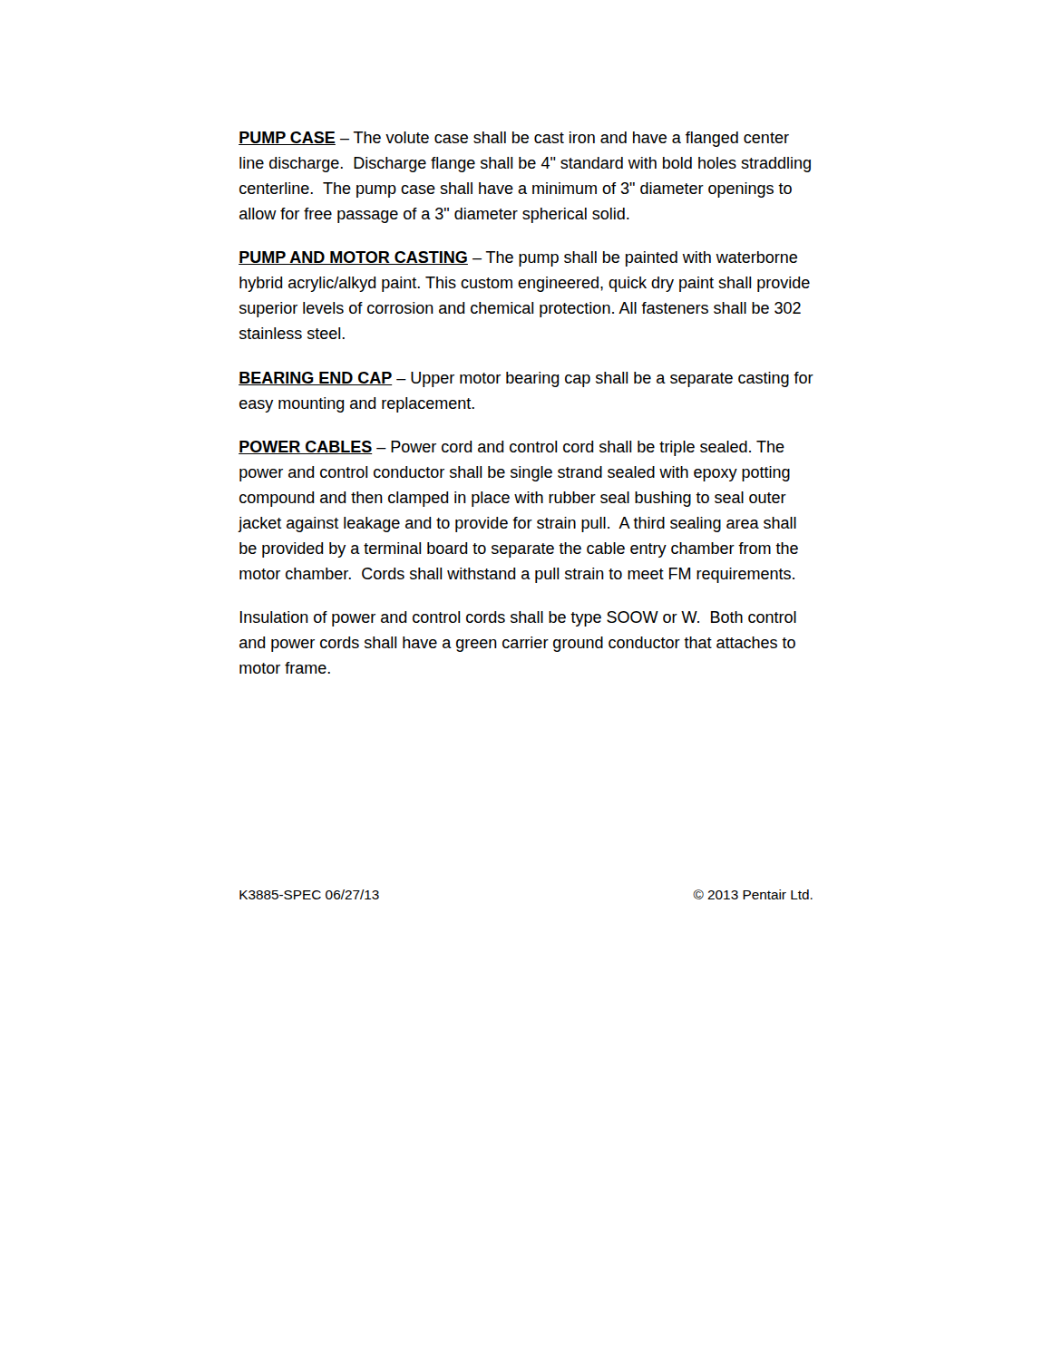PUMP CASE – The volute case shall be cast iron and have a flanged center line discharge. Discharge flange shall be 4" standard with bold holes straddling centerline. The pump case shall have a minimum of 3" diameter openings to allow for free passage of a 3" diameter spherical solid.
PUMP AND MOTOR CASTING – The pump shall be painted with waterborne hybrid acrylic/alkyd paint. This custom engineered, quick dry paint shall provide superior levels of corrosion and chemical protection. All fasteners shall be 302 stainless steel.
BEARING END CAP – Upper motor bearing cap shall be a separate casting for easy mounting and replacement.
POWER CABLES – Power cord and control cord shall be triple sealed. The power and control conductor shall be single strand sealed with epoxy potting compound and then clamped in place with rubber seal bushing to seal outer jacket against leakage and to provide for strain pull. A third sealing area shall be provided by a terminal board to separate the cable entry chamber from the motor chamber. Cords shall withstand a pull strain to meet FM requirements.
Insulation of power and control cords shall be type SOOW or W. Both control and power cords shall have a green carrier ground conductor that attaches to motor frame.
K3885-SPEC 06/27/13
© 2013 Pentair Ltd.